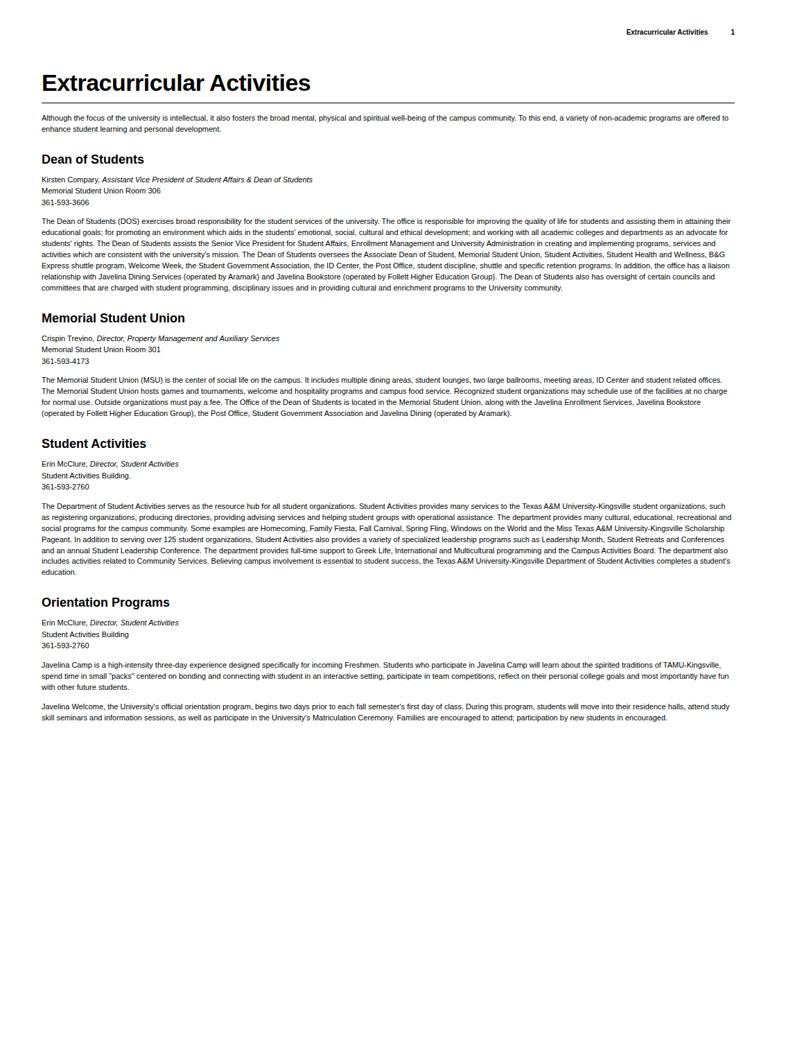Extracurricular Activities 1
Extracurricular Activities
Although the focus of the university is intellectual, it also fosters the broad mental, physical and spiritual well-being of the campus community. To this end, a variety of non-academic programs are offered to enhance student learning and personal development.
Dean of Students
Kirsten Compary, Assistant Vice President of Student Affairs & Dean of Students
Memorial Student Union Room 306
361-593-3606
The Dean of Students (DOS) exercises broad responsibility for the student services of the university. The office is responsible for improving the quality of life for students and assisting them in attaining their educational goals; for promoting an environment which aids in the students' emotional, social, cultural and ethical development; and working with all academic colleges and departments as an advocate for students' rights. The Dean of Students assists the Senior Vice President for Student Affairs, Enrollment Management and University Administration in creating and implementing programs, services and activities which are consistent with the university's mission. The Dean of Students oversees the Associate Dean of Student, Memorial Student Union, Student Activities, Student Health and Wellness, B&G Express shuttle program, Welcome Week, the Student Government Association, the ID Center, the Post Office, student discipline, shuttle and specific retention programs. In addition, the office has a liaison relationship with Javelina Dining Services (operated by Aramark) and Javelina Bookstore (operated by Follett Higher Education Group). The Dean of Students also has oversight of certain councils and committees that are charged with student programming, disciplinary issues and in providing cultural and enrichment programs to the University community.
Memorial Student Union
Crispin Trevino, Director, Property Management and Auxiliary Services
Memorial Student Union Room 301
361-593-4173
The Memorial Student Union (MSU) is the center of social life on the campus. It includes multiple dining areas, student lounges, two large ballrooms, meeting areas, ID Center and student related offices. The Memorial Student Union hosts games and tournaments, welcome and hospitality programs and campus food service. Recognized student organizations may schedule use of the facilities at no charge for normal use. Outside organizations must pay a fee. The Office of the Dean of Students is located in the Memorial Student Union, along with the Javelina Enrollment Services, Javelina Bookstore (operated by Follett Higher Education Group), the Post Office, Student Government Association and Javelina Dining (operated by Aramark).
Student Activities
Erin McClure, Director, Student Activities
Student Activities Building.
361-593-2760
The Department of Student Activities serves as the resource hub for all student organizations. Student Activities provides many services to the Texas A&M University-Kingsville student organizations, such as registering organizations, producing directories, providing advising services and helping student groups with operational assistance. The department provides many cultural, educational, recreational and social programs for the campus community. Some examples are Homecoming, Family Fiesta, Fall Carnival, Spring Fling, Windows on the World and the Miss Texas A&M University-Kingsville Scholarship Pageant. In addition to serving over 125 student organizations, Student Activities also provides a variety of specialized leadership programs such as Leadership Month, Student Retreats and Conferences and an annual Student Leadership Conference. The department provides full-time support to Greek Life, International and Multicultural programming and the Campus Activities Board. The department also includes activities related to Community Services. Believing campus involvement is essential to student success, the Texas A&M University-Kingsville Department of Student Activities completes a student's education.
Orientation Programs
Erin McClure, Director, Student Activities
Student Activities Building
361-593-2760
Javelina Camp is a high-intensity three-day experience designed specifically for incoming Freshmen. Students who participate in Javelina Camp will learn about the spirited traditions of TAMU-Kingsville, spend time in small "packs" centered on bonding and connecting with student in an interactive setting, participate in team competitions, reflect on their personal college goals and most importantly have fun with other future students.
Javelina Welcome, the University's official orientation program, begins two days prior to each fall semester's first day of class. During this program, students will move into their residence halls, attend study skill seminars and information sessions, as well as participate in the University's Matriculation Ceremony. Families are encouraged to attend; participation by new students in encouraged.